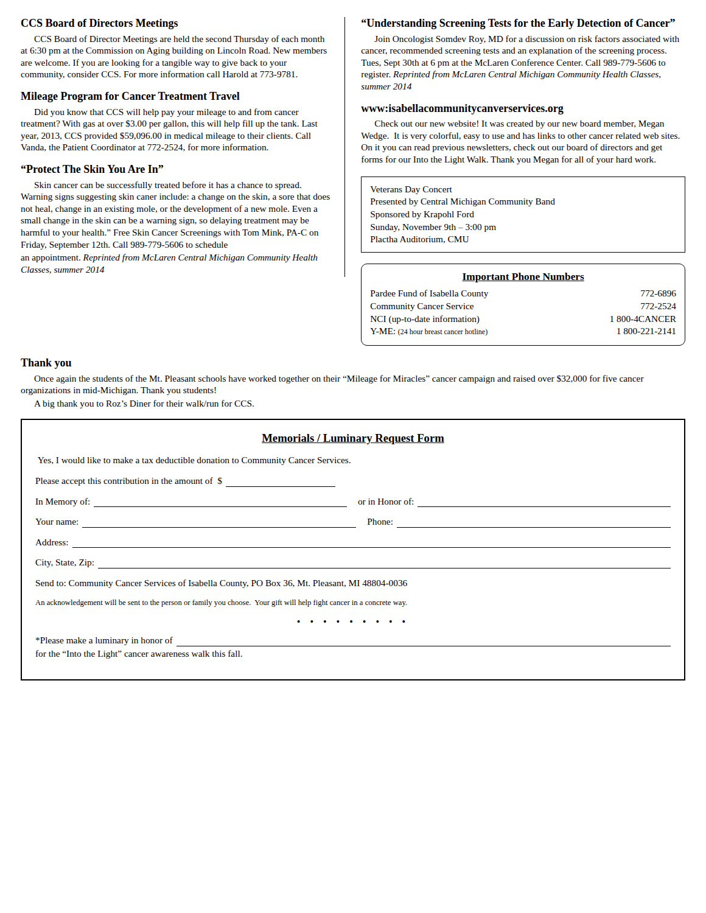CCS Board of Directors Meetings
CCS Board of Director Meetings are held the second Thursday of each month at 6:30 pm at the Commission on Aging building on Lincoln Road. New members are welcome. If you are looking for a tangible way to give back to your community, consider CCS. For more information call Harold at 773-9781.
Mileage Program for Cancer Treatment Travel
Did you know that CCS will help pay your mileage to and from cancer treatment? With gas at over $3.00 per gallon, this will help fill up the tank. Last year, 2013, CCS provided $59,096.00 in medical mileage to their clients. Call Vanda, the Patient Coordinator at 772-2524, for more information.
“Protect The Skin You Are In”
Skin cancer can be successfully treated before it has a chance to spread. Warning signs suggesting skin caner include: a change on the skin, a sore that does not heal, change in an existing mole, or the development of a new mole. Even a small change in the skin can be a warning sign, so delaying treatment may be harmful to your health.” Free Skin Cancer Screenings with Tom Mink, PA-C on Friday, September 12th. Call 989-779-5606 to schedule
an appointment. Reprinted from McLaren Central Michigan Community Health Classes, summer 2014
“Understanding Screening Tests for the Early Detection of Cancer”
Join Oncologist Somdev Roy, MD for a discussion on risk factors associated with cancer, recommended screening tests and an explanation of the screening process. Tues, Sept 30th at 6 pm at the McLaren Conference Center. Call 989-779-5606 to register. Reprinted from McLaren Central Michigan Community Health Classes, summer 2014
www:isabellacommunitycanverservices.org
Check out our new website! It was created by our new board member, Megan Wedge. It is very colorful, easy to use and has links to other cancer related web sites. On it you can read previous newsletters, check out our board of directors and get forms for our Into the Light Walk. Thank you Megan for all of your hard work.
Veterans Day Concert
Presented by Central Michigan Community Band
Sponsored by Krapohl Ford
Sunday, November 9th – 3:00 pm
Plactha Auditorium, CMU
Important Phone Numbers
Pardee Fund of Isabella County 772-6896
Community Cancer Service 772-2524
NCI (up-to-date information) 1 800-4CANCER
Y-ME: (24 hour breast cancer hotline) 1 800-221-2141
Thank you
Once again the students of the Mt. Pleasant schools have worked together on their “Mileage for Miracles” cancer campaign and raised over $32,000 for five cancer organizations in mid-Michigan. Thank you students!
A big thank you to Roz’s Diner for their walk/run for CCS.
Memorials / Luminary Request Form
Yes, I would like to make a tax deductible donation to Community Cancer Services.
Please accept this contribution in the amount of $
In Memory of: or in Honor of:
Your name: Phone:
Address:
City, State, Zip:
Send to: Community Cancer Services of Isabella County, PO Box 36, Mt. Pleasant, MI 48804-0036
An acknowledgement will be sent to the person or family you choose. Your gift will help fight cancer in a concrete way.
• • • • • • • • •
*Please make a luminary in honor of
for the “Into the Light” cancer awareness walk this fall.